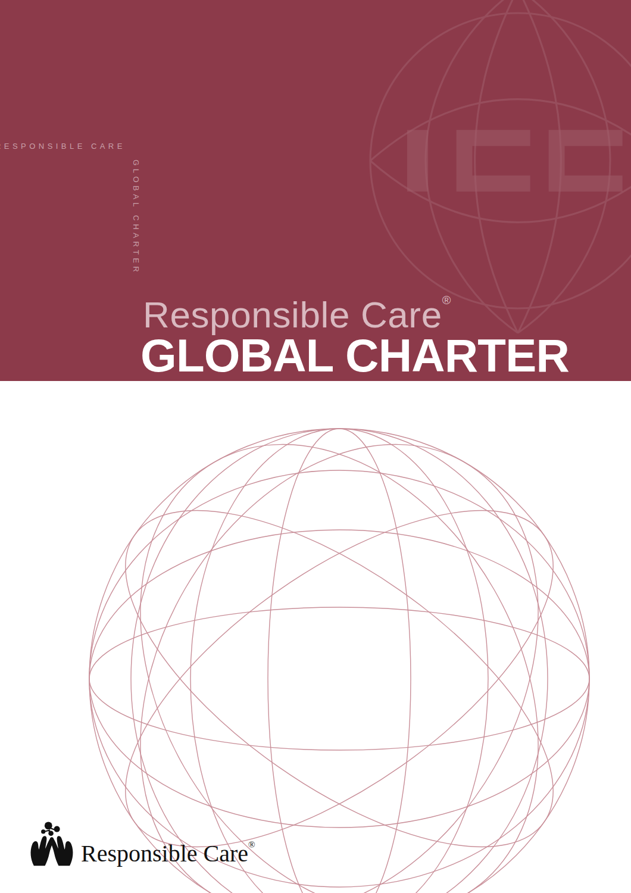Responsible Care
Global Charter
Responsible Care®
GLOBAL CHARTER
Responsible Care®